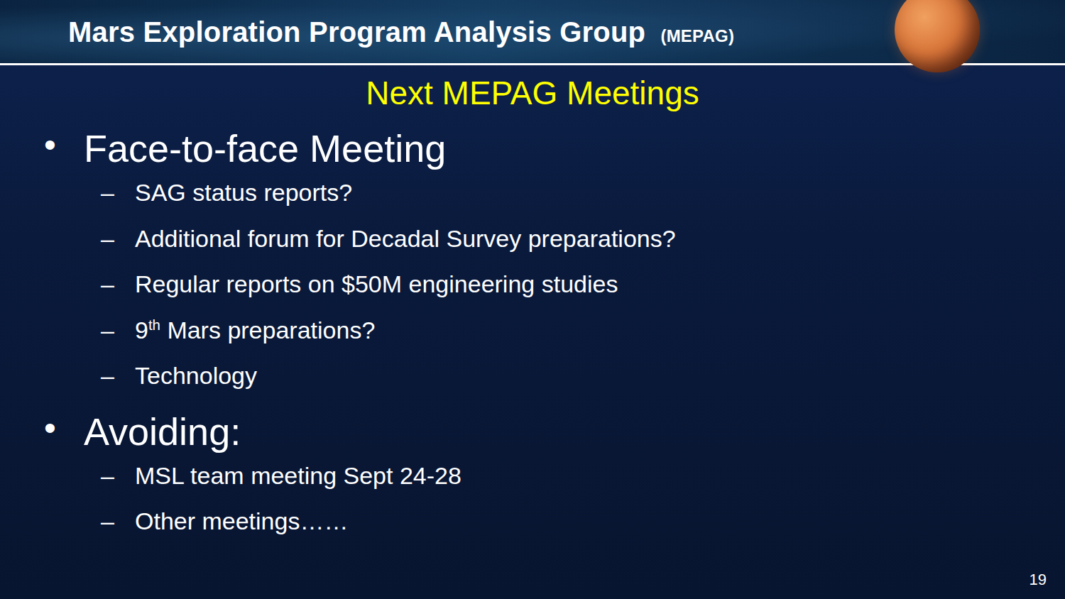Mars Exploration Program Analysis Group (MEPAG)
Next MEPAG Meetings
Face-to-face Meeting
SAG status reports?
Additional forum for Decadal Survey preparations?
Regular reports on $50M engineering studies
9th Mars preparations?
Technology
Avoiding:
MSL team meeting Sept 24-28
Other meetings……
19